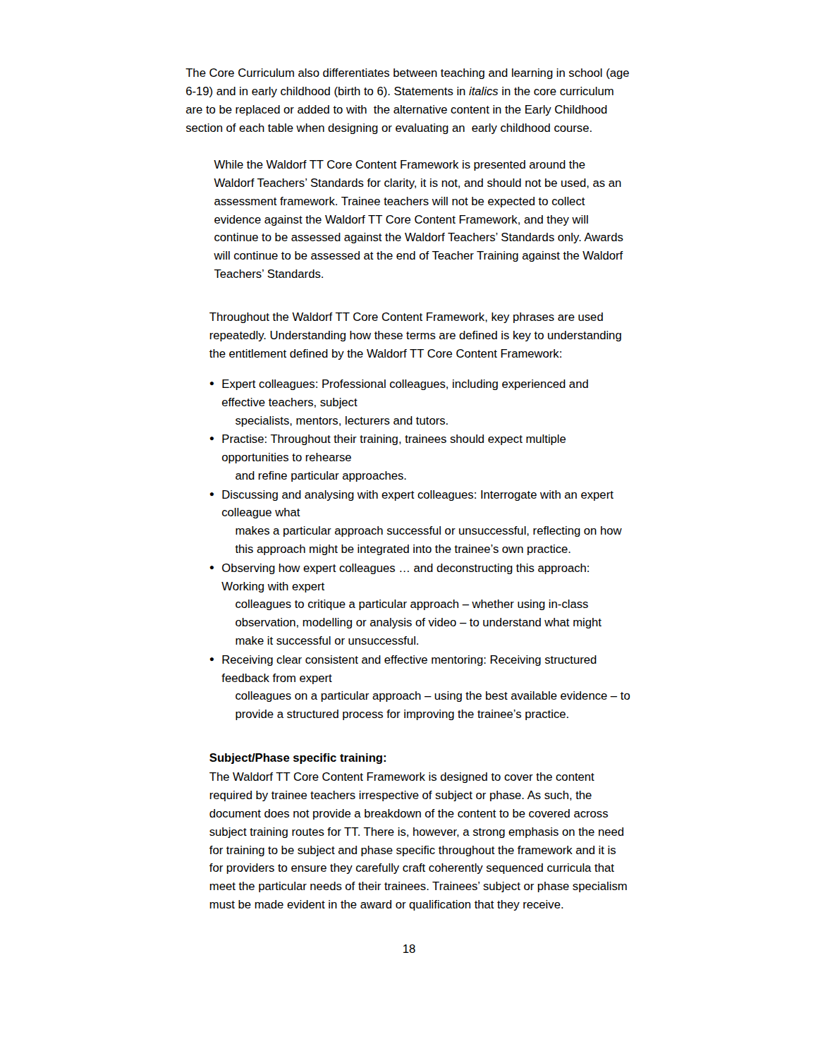The Core Curriculum also differentiates between teaching and learning in school (age 6-19) and in early childhood (birth to 6). Statements in italics in the core curriculum are to be replaced or added to with the alternative content in the Early Childhood section of each table when designing or evaluating an early childhood course.
While the Waldorf TT Core Content Framework is presented around the Waldorf Teachers’ Standards for clarity, it is not, and should not be used, as an assessment framework. Trainee teachers will not be expected to collect evidence against the Waldorf TT Core Content Framework, and they will continue to be assessed against the Waldorf Teachers’ Standards only. Awards will continue to be assessed at the end of Teacher Training against the Waldorf Teachers’ Standards.
Throughout the Waldorf TT Core Content Framework, key phrases are used repeatedly. Understanding how these terms are defined is key to understanding the entitlement defined by the Waldorf TT Core Content Framework:
Expert colleagues: Professional colleagues, including experienced and effective teachers, subjectspecialists, mentors, lecturers and tutors.
Practise: Throughout their training, trainees should expect multiple opportunities to rehearseand refine particular approaches.
Discussing and analysing with expert colleagues: Interrogate with an expert colleague whatmakes a particular approach successful or unsuccessful, reflecting on how this approach might be integrated into the trainee’s own practice.
Observing how expert colleagues … and deconstructing this approach: Working with expertcolleagues to critique a particular approach – whether using in-class observation, modelling or analysis of video – to understand what might make it successful or unsuccessful.
Receiving clear consistent and effective mentoring: Receiving structured feedback from expertcolleagues on a particular approach – using the best available evidence – to provide a structured process for improving the trainee’s practice.
Subject/Phase specific training:
The Waldorf TT Core Content Framework is designed to cover the content required by trainee teachers irrespective of subject or phase. As such, the document does not provide a breakdown of the content to be covered across subject training routes for TT. There is, however, a strong emphasis on the need for training to be subject and phase specific throughout the framework and it is for providers to ensure they carefully craft coherently sequenced curricula that meet the particular needs of their trainees. Trainees’ subject or phase specialism must be made evident in the award or qualification that they receive.
18